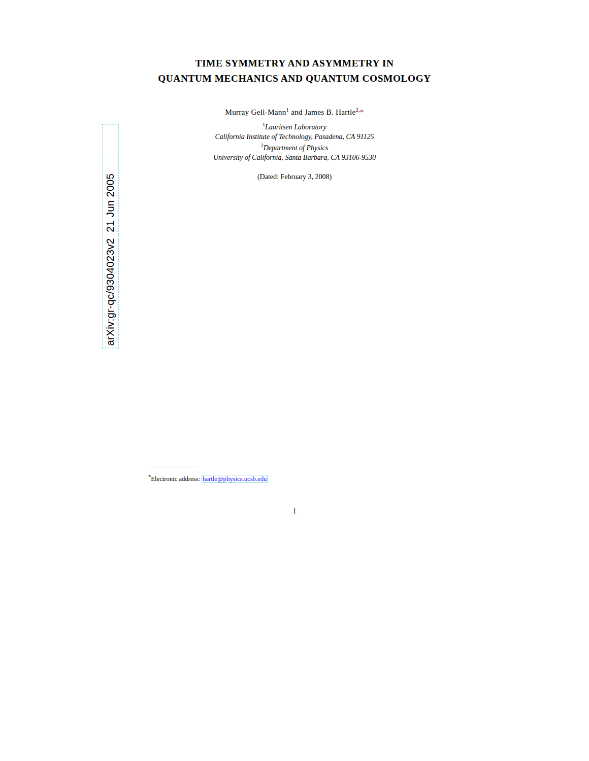arXiv:gr-qc/9304023v2 21 Jun 2005
TIME SYMMETRY AND ASYMMETRY IN
QUANTUM MECHANICS AND QUANTUM COSMOLOGY
Murray Gell-Mann1 and James B. Hartle2,*
1Lauritsen Laboratory
California Institute of Technology, Pasadena, CA 91125
2Department of Physics
University of California, Santa Barbara, CA 93106-9530
(Dated: February 3, 2008)
*Electronic address: hartle@physics.ucsb.edu
1